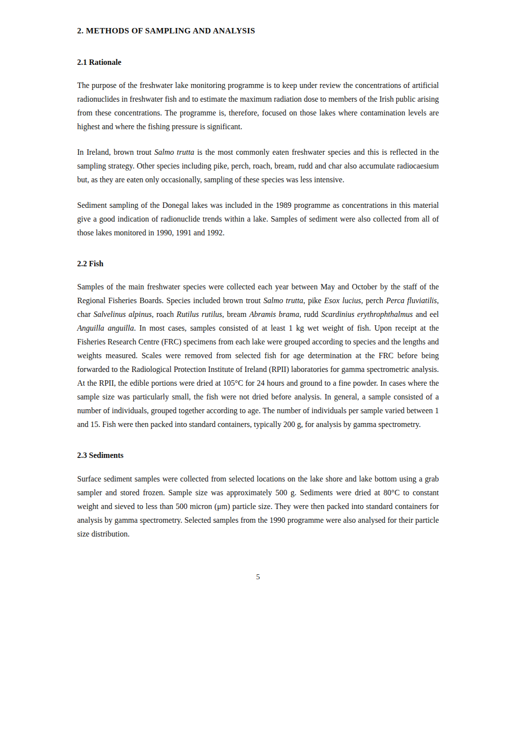2. METHODS OF SAMPLING AND ANALYSIS
2.1 Rationale
The purpose of the freshwater lake monitoring programme is to keep under review the concentrations of artificial radionuclides in freshwater fish and to estimate the maximum radiation dose to members of the Irish public arising from these concentrations. The programme is, therefore, focused on those lakes where contamination levels are highest and where the fishing pressure is significant.
In Ireland, brown trout Salmo trutta is the most commonly eaten freshwater species and this is reflected in the sampling strategy. Other species including pike, perch, roach, bream, rudd and char also accumulate radiocaesium but, as they are eaten only occasionally, sampling of these species was less intensive.
Sediment sampling of the Donegal lakes was included in the 1989 programme as concentrations in this material give a good indication of radionuclide trends within a lake. Samples of sediment were also collected from all of those lakes monitored in 1990, 1991 and 1992.
2.2 Fish
Samples of the main freshwater species were collected each year between May and October by the staff of the Regional Fisheries Boards. Species included brown trout Salmo trutta, pike Esox lucius, perch Perca fluviatilis, char Salvelinus alpinus, roach Rutilus rutilus, bream Abramis brama, rudd Scardinius erythrophthalmus and eel Anguilla anguilla. In most cases, samples consisted of at least 1 kg wet weight of fish. Upon receipt at the Fisheries Research Centre (FRC) specimens from each lake were grouped according to species and the lengths and weights measured. Scales were removed from selected fish for age determination at the FRC before being forwarded to the Radiological Protection Institute of Ireland (RPII) laboratories for gamma spectrometric analysis. At the RPII, the edible portions were dried at 105°C for 24 hours and ground to a fine powder. In cases where the sample size was particularly small, the fish were not dried before analysis. In general, a sample consisted of a number of individuals, grouped together according to age. The number of individuals per sample varied between 1 and 15. Fish were then packed into standard containers, typically 200 g, for analysis by gamma spectrometry.
2.3 Sediments
Surface sediment samples were collected from selected locations on the lake shore and lake bottom using a grab sampler and stored frozen. Sample size was approximately 500 g. Sediments were dried at 80°C to constant weight and sieved to less than 500 micron (μm) particle size. They were then packed into standard containers for analysis by gamma spectrometry. Selected samples from the 1990 programme were also analysed for their particle size distribution.
5